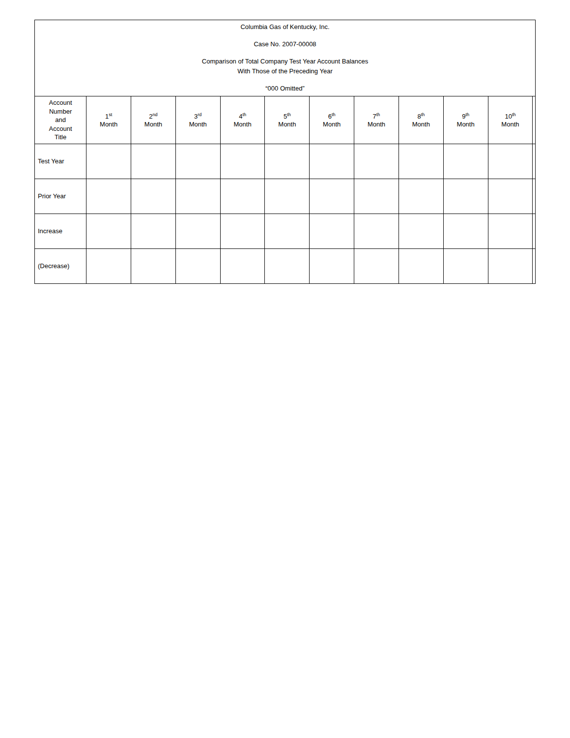| Columbia Gas of Kentucky, Inc. Case No. 2007-00008 Comparison of Total Company Test Year Account Balances With Those of the Preceding Year “000 Omitted” |
| Account Number and Account Title | 1 st Month | 2 nd Month | 3 rd Month | 4 th Month | 5 th Month | 6 th Month | 7 th Month | 8 th Month | 9 th Month | 10 th Month | |
| Test Year | | | | | | | | | | | |
| Prior Year | | | | | | | | | | | |
| Increase | | | | | | | | | | | |
| (Decrease) | | | | | | | | | | | |